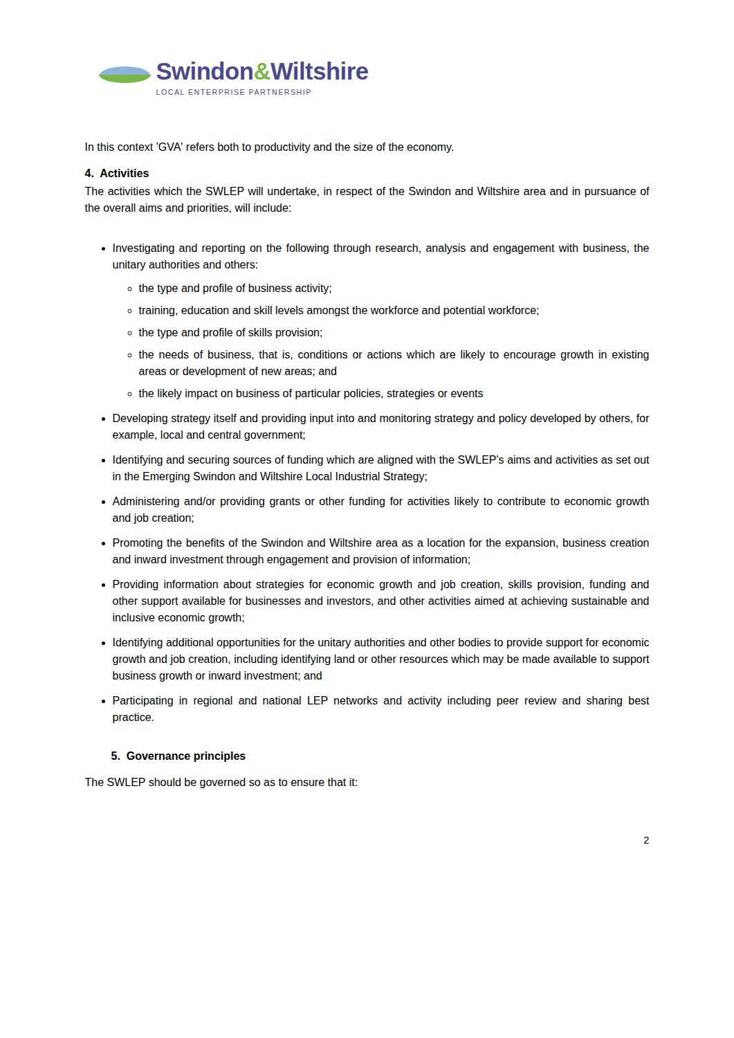Swindon&Wiltshire
LOCAL ENTERPRISE PARTNERSHIP
In this context 'GVA' refers both to productivity and the size of the economy.
4. Activities
The activities which the SWLEP will undertake, in respect of the Swindon and Wiltshire area and in pursuance of the overall aims and priorities, will include:
Investigating and reporting on the following through research, analysis and engagement with business, the unitary authorities and others:
the type and profile of business activity;
training, education and skill levels amongst the workforce and potential workforce;
the type and profile of skills provision;
the needs of business, that is, conditions or actions which are likely to encourage growth in existing areas or development of new areas; and
the likely impact on business of particular policies, strategies or events
Developing strategy itself and providing input into and monitoring strategy and policy developed by others, for example, local and central government;
Identifying and securing sources of funding which are aligned with the SWLEP's aims and activities as set out in the Emerging Swindon and Wiltshire Local Industrial Strategy;
Administering and/or providing grants or other funding for activities likely to contribute to economic growth and job creation;
Promoting the benefits of the Swindon and Wiltshire area as a location for the expansion, business creation and inward investment through engagement and provision of information;
Providing information about strategies for economic growth and job creation, skills provision, funding and other support available for businesses and investors, and other activities aimed at achieving sustainable and inclusive economic growth;
Identifying additional opportunities for the unitary authorities and other bodies to provide support for economic growth and job creation, including identifying land or other resources which may be made available to support business growth or inward investment; and
Participating in regional and national LEP networks and activity including peer review and sharing best practice.
5. Governance principles
The SWLEP should be governed so as to ensure that it:
2